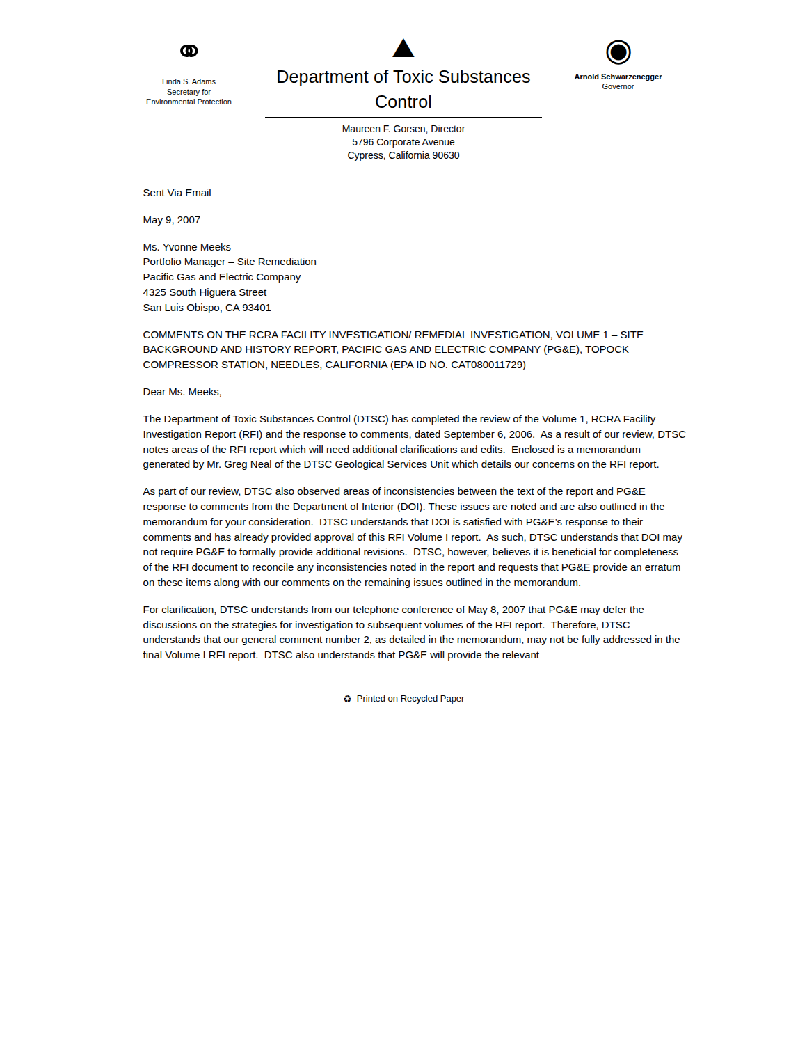⚭
Linda S. Adams
Secretary for
Environmental Protection
⛰
Department of Toxic Substances Control
Maureen F. Gorsen, Director
5796 Corporate Avenue
Cypress, California 90630
◉
Arnold Schwarzenegger
Governor
Sent Via Email
May 9, 2007
Ms. Yvonne Meeks
Portfolio Manager – Site Remediation
Pacific Gas and Electric Company
4325 South Higuera Street
San Luis Obispo, CA 93401
COMMENTS ON THE RCRA FACILITY INVESTIGATION/ REMEDIAL INVESTIGATION, VOLUME 1 – SITE BACKGROUND AND HISTORY REPORT, PACIFIC GAS AND ELECTRIC COMPANY (PG&E), TOPOCK COMPRESSOR STATION, NEEDLES, CALIFORNIA (EPA ID NO. CAT080011729)
Dear Ms. Meeks,
The Department of Toxic Substances Control (DTSC) has completed the review of the Volume 1, RCRA Facility Investigation Report (RFI) and the response to comments, dated September 6, 2006. As a result of our review, DTSC notes areas of the RFI report which will need additional clarifications and edits. Enclosed is a memorandum generated by Mr. Greg Neal of the DTSC Geological Services Unit which details our concerns on the RFI report.
As part of our review, DTSC also observed areas of inconsistencies between the text of the report and PG&E response to comments from the Department of Interior (DOI). These issues are noted and are also outlined in the memorandum for your consideration. DTSC understands that DOI is satisfied with PG&E’s response to their comments and has already provided approval of this RFI Volume I report. As such, DTSC understands that DOI may not require PG&E to formally provide additional revisions. DTSC, however, believes it is beneficial for completeness of the RFI document to reconcile any inconsistencies noted in the report and requests that PG&E provide an erratum on these items along with our comments on the remaining issues outlined in the memorandum.
For clarification, DTSC understands from our telephone conference of May 8, 2007 that PG&E may defer the discussions on the strategies for investigation to subsequent volumes of the RFI report. Therefore, DTSC understands that our general comment number 2, as detailed in the memorandum, may not be fully addressed in the final Volume I RFI report. DTSC also understands that PG&E will provide the relevant
♻ Printed on Recycled Paper